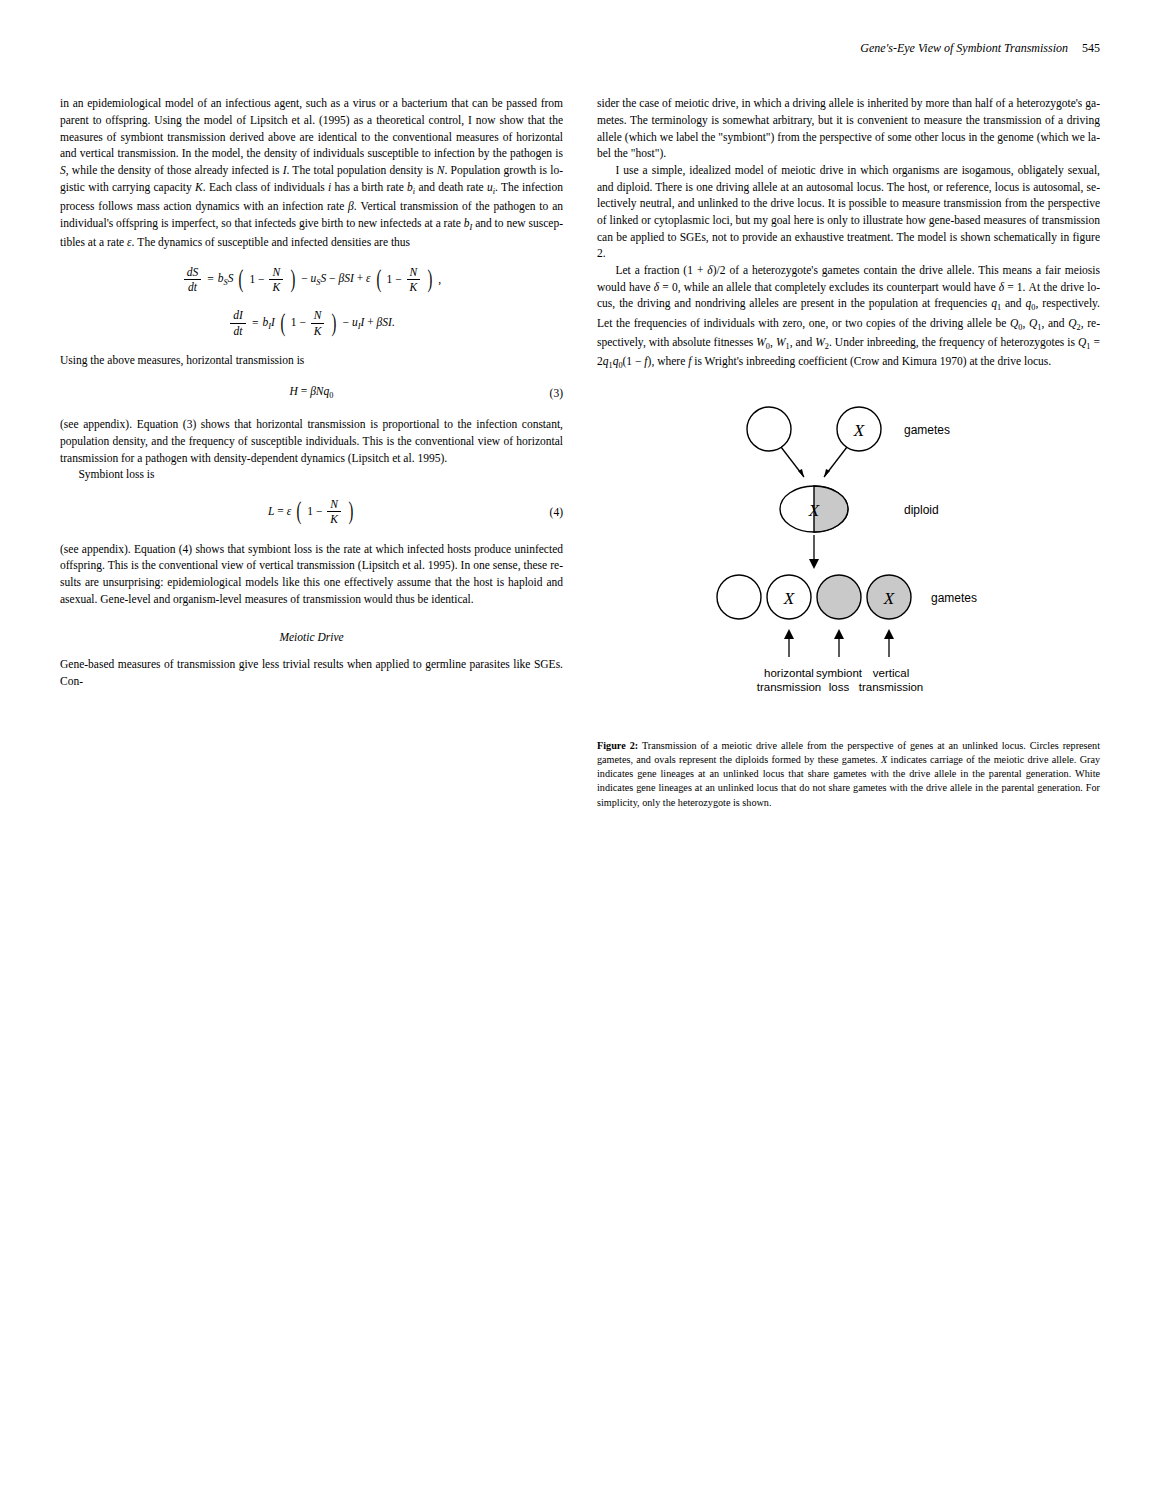Gene's-Eye View of Symbiont Transmission 545
in an epidemiological model of an infectious agent, such as a virus or a bacterium that can be passed from parent to offspring. Using the model of Lipsitch et al. (1995) as a theoretical control, I now show that the measures of symbiont transmission derived above are identical to the conventional measures of horizontal and vertical transmission. In the model, the density of individuals susceptible to infection by the pathogen is S, while the density of those already infected is I. The total population density is N. Population growth is logistic with carrying capacity K. Each class of individuals i has a birth rate bi and death rate ui. The infection process follows mass action dynamics with an infection rate β. Vertical transmission of the pathogen to an individual's offspring is imperfect, so that infecteds give birth to new infecteds at a rate bI and to new susceptibles at a rate ε. The dynamics of susceptible and infected densities are thus
dS dt = bSS ( 1 − NK ) − uSS − βSI + ε ( 1 − NK ) ,
dI dt = bII ( 1 − NK ) − uII + βSI.
Using the above measures, horizontal transmission is
H = βNq0 (3)
(see appendix). Equation (3) shows that horizontal transmission is proportional to the infection constant, population density, and the frequency of susceptible individuals. This is the conventional view of horizontal transmission for a pathogen with density-dependent dynamics (Lipsitch et al. 1995).
Symbiont loss is
L = ε ( 1 − NK )
(4)
(see appendix). Equation (4) shows that symbiont loss is the rate at which infected hosts produce uninfected offspring. This is the conventional view of vertical transmission (Lipsitch et al. 1995). In one sense, these results are unsurprising: epidemiological models like this one effectively assume that the host is haploid and asexual. Gene-level and organism-level measures of transmission would thus be identical.
Meiotic Drive
Gene-based measures of transmission give less trivial results when applied to germline parasites like SGEs. Con-
sider the case of meiotic drive, in which a driving allele is inherited by more than half of a heterozygote's gametes. The terminology is somewhat arbitrary, but it is convenient to measure the transmission of a driving allele (which we label the "symbiont") from the perspective of some other locus in the genome (which we label the "host").
I use a simple, idealized model of meiotic drive in which organisms are isogamous, obligately sexual, and diploid. There is one driving allele at an autosomal locus. The host, or reference, locus is autosomal, selectively neutral, and unlinked to the drive locus. It is possible to measure transmission from the perspective of linked or cytoplasmic loci, but my goal here is only to illustrate how gene-based measures of transmission can be applied to SGEs, not to provide an exhaustive treatment. The model is shown schematically in figure 2.
Let a fraction (1 + δ)/2 of a heterozygote's gametes contain the drive allele. This means a fair meiosis would have δ = 0, while an allele that completely excludes its counterpart would have δ = 1. At the drive locus, the driving and nondriving alleles are present in the population at frequencies q1 and q0, respectively. Let the frequencies of individuals with zero, one, or two copies of the driving allele be Q0, Q1, and Q2, respectively, with absolute fitnesses W0, W1, and W2. Under inbreeding, the frequency of heterozygotes is Q1 = 2q1q0(1 − f), where f is Wright's inbreeding coefficient (Crow and Kimura 1970) at the drive locus.
X gametes X diploid X X gametes horizontal transmission symbiont loss vertical transmission
Figure 2: Transmission of a meiotic drive allele from the perspective of genes at an unlinked locus. Circles represent gametes, and ovals represent the diploids formed by these gametes. X indicates carriage of the meiotic drive allele. Gray indicates gene lineages at an unlinked locus that share gametes with the drive allele in the parental generation. White indicates gene lineages at an unlinked locus that do not share gametes with the drive allele in the parental generation. For simplicity, only the heterozygote is shown.